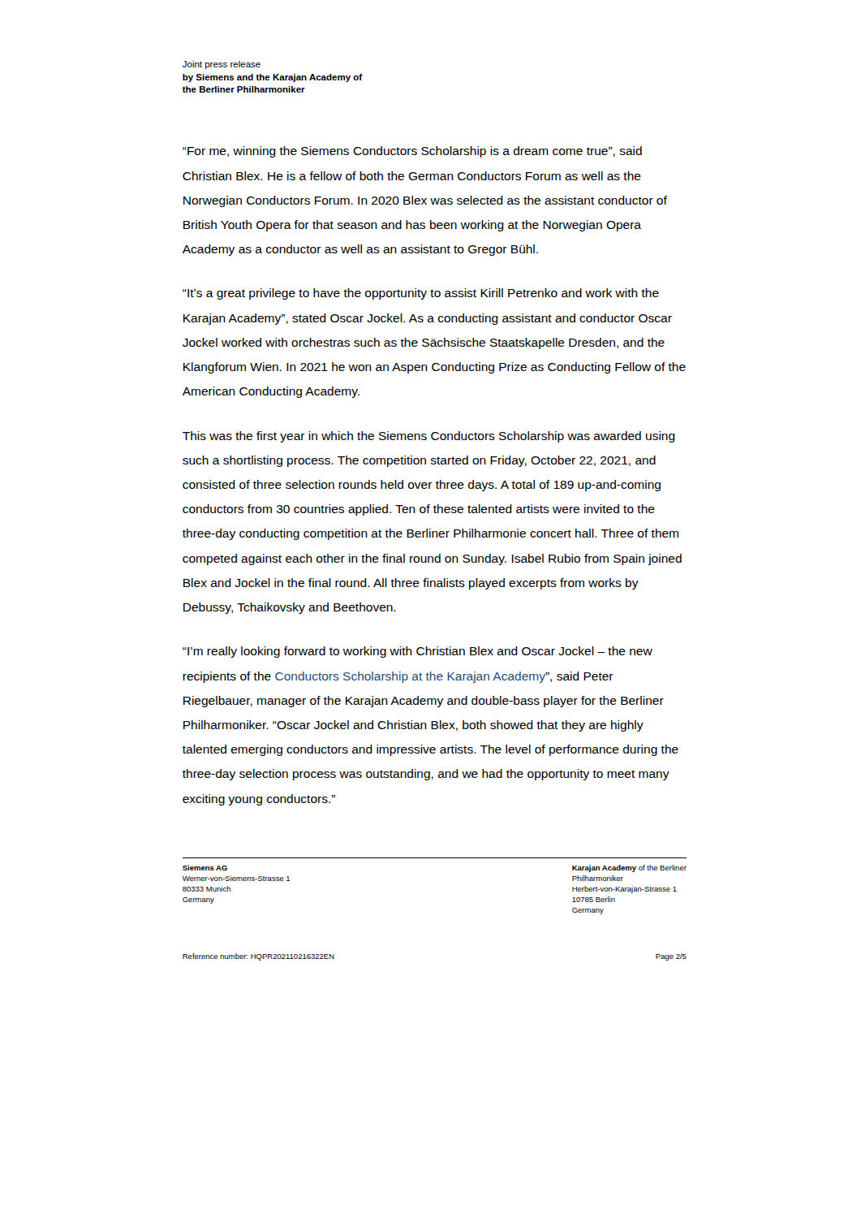Joint press release
by Siemens and the Karajan Academy of
the Berliner Philharmoniker
“For me, winning the Siemens Conductors Scholarship is a dream come true”, said Christian Blex. He is a fellow of both the German Conductors Forum as well as the Norwegian Conductors Forum. In 2020 Blex was selected as the assistant conductor of British Youth Opera for that season and has been working at the Norwegian Opera Academy as a conductor as well as an assistant to Gregor Bühl.
“It’s a great privilege to have the opportunity to assist Kirill Petrenko and work with the Karajan Academy”, stated Oscar Jockel. As a conducting assistant and conductor Oscar Jockel worked with orchestras such as the Sächsische Staatskapelle Dresden, and the Klangforum Wien. In 2021 he won an Aspen Conducting Prize as Conducting Fellow of the American Conducting Academy.
This was the first year in which the Siemens Conductors Scholarship was awarded using such a shortlisting process. The competition started on Friday, October 22, 2021, and consisted of three selection rounds held over three days. A total of 189 up-and-coming conductors from 30 countries applied. Ten of these talented artists were invited to the three-day conducting competition at the Berliner Philharmonie concert hall. Three of them competed against each other in the final round on Sunday. Isabel Rubio from Spain joined Blex and Jockel in the final round. All three finalists played excerpts from works by Debussy, Tchaikovsky and Beethoven.
“I’m really looking forward to working with Christian Blex and Oscar Jockel – the new recipients of the Conductors Scholarship at the Karajan Academy”, said Peter Riegelbauer, manager of the Karajan Academy and double-bass player for the Berliner Philharmoniker. “Oscar Jockel and Christian Blex, both showed that they are highly talented emerging conductors and impressive artists. The level of performance during the three-day selection process was outstanding, and we had the opportunity to meet many exciting young conductors.”
Siemens AG Werner-von-Siemens-Strasse 1 80333 Munich Germany
Karajan Academy of the Berliner Philharmoniker Herbert-von-Karajan-Strasse 1 10785 Berlin Germany
Reference number: HQPR202110216322EN
Page 2/5